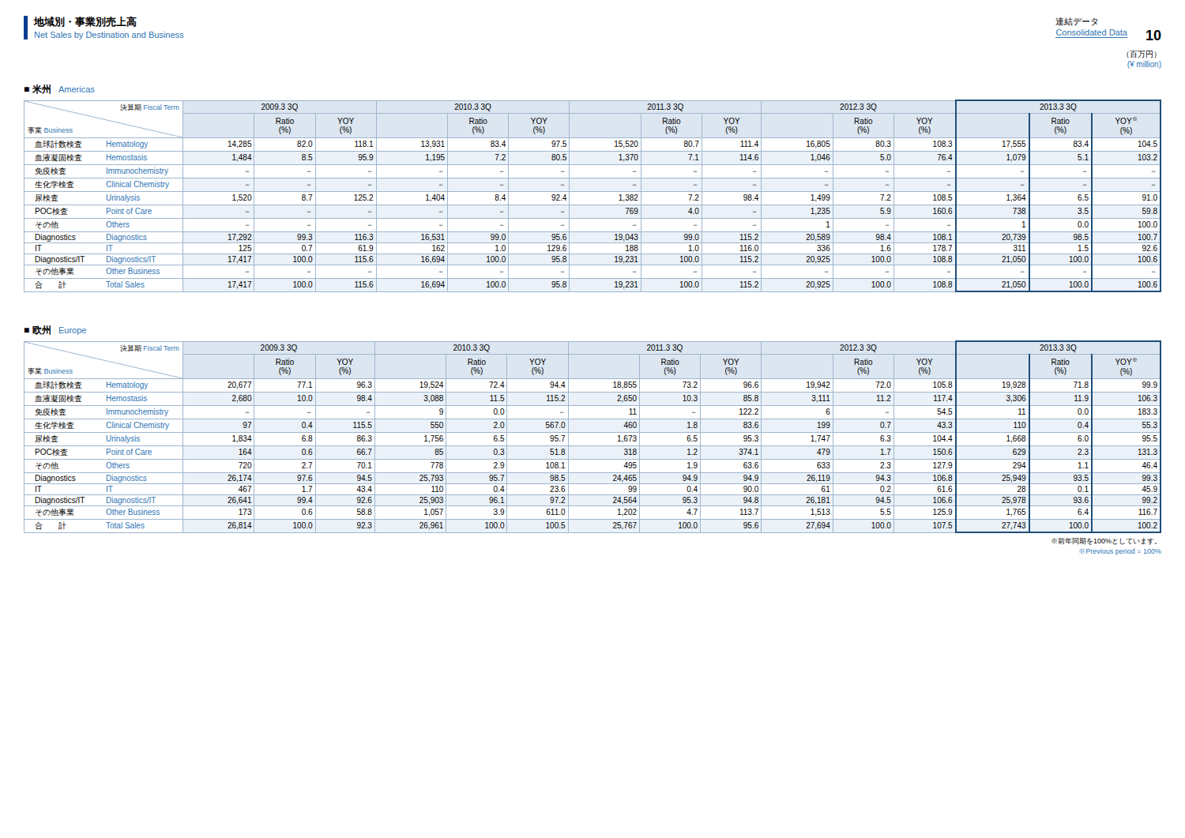地域別・事業別売上高
Net Sales by Destination and Business
連結データ
Consolidated Data 10
（百万円）
(¥ million)
■ 米州 Americas
| 決算期 Fiscal Term 事業 Business | 2009.3 3Q | 2010.3 3Q | 2011.3 3Q | 2012.3 3Q | 2013.3 3Q |
| --- | --- | --- | --- | --- | --- |
| | Ratio (%) | YOY (%) | | Ratio (%) | YOY (%) | | Ratio (%) | YOY (%) | | Ratio (%) | YOY (%) | | Ratio (%) | YOY ※ (%) |
| 血球計数検査 Hematology | 14,285 | 82.0 | 118.1 | 13,931 | 83.4 | 97.5 | 15,520 | 80.7 | 111.4 | 16,805 | 80.3 | 108.3 | 17,555 | 83.4 | 104.5 |
| 血液凝固検査 Hemostasis | 1,484 | 8.5 | 95.9 | 1,195 | 7.2 | 80.5 | 1,370 | 7.1 | 114.6 | 1,046 | 5.0 | 76.4 | 1,079 | 5.1 | 103.2 |
| 免疫検査 Immunochemistry | － | － | － | － | － | － | － | － | － | － | － | － | － | － | － |
| 生化学検査 Clinical Chemistry | － | － | － | － | － | － | － | － | － | － | － | － | － | － | － |
| 尿検査 Urinalysis | 1,520 | 8.7 | 125.2 | 1,404 | 8.4 | 92.4 | 1,382 | 7.2 | 98.4 | 1,499 | 7.2 | 108.5 | 1,364 | 6.5 | 91.0 |
| POC検査 Point of Care | － | － | － | － | － | － | 769 | 4.0 | － | 1,235 | 5.9 | 160.6 | 738 | 3.5 | 59.8 |
| その他 Others | － | － | － | － | － | － | － | － | － | 1 | － | － | 1 | 0.0 | 100.0 |
| Diagnostics Diagnostics | 17,292 | 99.3 | 116.3 | 16,531 | 99.0 | 95.6 | 19,043 | 99.0 | 115.2 | 20,589 | 98.4 | 108.1 | 20,739 | 98.5 | 100.7 |
| IT IT | 125 | 0.7 | 61.9 | 162 | 1.0 | 129.6 | 188 | 1.0 | 116.0 | 336 | 1.6 | 178.7 | 311 | 1.5 | 92.6 |
| Diagnostics/IT Diagnostics/IT | 17,417 | 100.0 | 115.6 | 16,694 | 100.0 | 95.8 | 19,231 | 100.0 | 115.2 | 20,925 | 100.0 | 108.8 | 21,050 | 100.0 | 100.6 |
| その他事業 Other Business | － | － | － | － | － | － | － | － | － | － | － | － | － | － | － |
| 合 計 Total Sales | 17,417 | 100.0 | 115.6 | 16,694 | 100.0 | 95.8 | 19,231 | 100.0 | 115.2 | 20,925 | 100.0 | 108.8 | 21,050 | 100.0 | 100.6 |
■ 欧州 Europe
| 決算期 Fiscal Term 事業 Business | 2009.3 3Q | 2010.3 3Q | 2011.3 3Q | 2012.3 3Q | 2013.3 3Q |
| --- | --- | --- | --- | --- | --- |
| | Ratio (%) | YOY (%) | | Ratio (%) | YOY (%) | | Ratio (%) | YOY (%) | | Ratio (%) | YOY (%) | | Ratio (%) | YOY ※ (%) |
| 血球計数検査 Hematology | 20,677 | 77.1 | 96.3 | 19,524 | 72.4 | 94.4 | 18,855 | 73.2 | 96.6 | 19,942 | 72.0 | 105.8 | 19,928 | 71.8 | 99.9 |
| 血液凝固検査 Hemostasis | 2,680 | 10.0 | 98.4 | 3,088 | 11.5 | 115.2 | 2,650 | 10.3 | 85.8 | 3,111 | 11.2 | 117.4 | 3,306 | 11.9 | 106.3 |
| 免疫検査 Immunochemistry | － | － | － | 9 | 0.0 | － | 11 | － | 122.2 | 6 | － | 54.5 | 11 | 0.0 | 183.3 |
| 生化学検査 Clinical Chemistry | 97 | 0.4 | 115.5 | 550 | 2.0 | 567.0 | 460 | 1.8 | 83.6 | 199 | 0.7 | 43.3 | 110 | 0.4 | 55.3 |
| 尿検査 Urinalysis | 1,834 | 6.8 | 86.3 | 1,756 | 6.5 | 95.7 | 1,673 | 6.5 | 95.3 | 1,747 | 6.3 | 104.4 | 1,668 | 6.0 | 95.5 |
| POC検査 Point of Care | 164 | 0.6 | 66.7 | 85 | 0.3 | 51.8 | 318 | 1.2 | 374.1 | 479 | 1.7 | 150.6 | 629 | 2.3 | 131.3 |
| その他 Others | 720 | 2.7 | 70.1 | 778 | 2.9 | 108.1 | 495 | 1.9 | 63.6 | 633 | 2.3 | 127.9 | 294 | 1.1 | 46.4 |
| Diagnostics Diagnostics | 26,174 | 97.6 | 94.5 | 25,793 | 95.7 | 98.5 | 24,465 | 94.9 | 94.9 | 26,119 | 94.3 | 106.8 | 25,949 | 93.5 | 99.3 |
| IT IT | 467 | 1.7 | 43.4 | 110 | 0.4 | 23.6 | 99 | 0.4 | 90.0 | 61 | 0.2 | 61.6 | 28 | 0.1 | 45.9 |
| Diagnostics/IT Diagnostics/IT | 26,641 | 99.4 | 92.6 | 25,903 | 96.1 | 97.2 | 24,564 | 95.3 | 94.8 | 26,181 | 94.5 | 106.6 | 25,978 | 93.6 | 99.2 |
| その他事業 Other Business | 173 | 0.6 | 58.8 | 1,057 | 3.9 | 611.0 | 1,202 | 4.7 | 113.7 | 1,513 | 5.5 | 125.9 | 1,765 | 6.4 | 116.7 |
| 合 計 Total Sales | 26,814 | 100.0 | 92.3 | 26,961 | 100.0 | 100.5 | 25,767 | 100.0 | 95.6 | 27,694 | 100.0 | 107.5 | 27,743 | 100.0 | 100.2 |
※前年同期を100%としています。
※Previous period = 100%